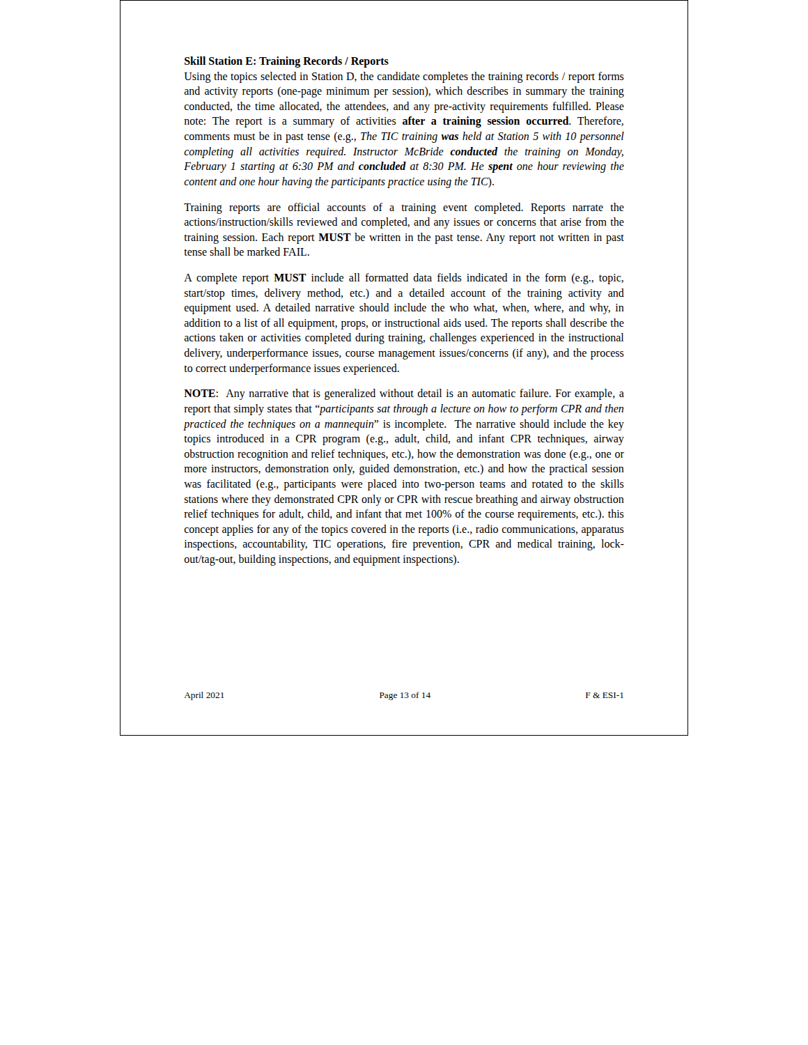Skill Station E: Training Records / Reports
Using the topics selected in Station D, the candidate completes the training records / report forms and activity reports (one-page minimum per session), which describes in summary the training conducted, the time allocated, the attendees, and any pre-activity requirements fulfilled. Please note: The report is a summary of activities after a training session occurred. Therefore, comments must be in past tense (e.g., The TIC training was held at Station 5 with 10 personnel completing all activities required. Instructor McBride conducted the training on Monday, February 1 starting at 6:30 PM and concluded at 8:30 PM. He spent one hour reviewing the content and one hour having the participants practice using the TIC).
Training reports are official accounts of a training event completed. Reports narrate the actions/instruction/skills reviewed and completed, and any issues or concerns that arise from the training session. Each report MUST be written in the past tense. Any report not written in past tense shall be marked FAIL.
A complete report MUST include all formatted data fields indicated in the form (e.g., topic, start/stop times, delivery method, etc.) and a detailed account of the training activity and equipment used. A detailed narrative should include the who what, when, where, and why, in addition to a list of all equipment, props, or instructional aids used. The reports shall describe the actions taken or activities completed during training, challenges experienced in the instructional delivery, underperformance issues, course management issues/concerns (if any), and the process to correct underperformance issues experienced.
NOTE: Any narrative that is generalized without detail is an automatic failure. For example, a report that simply states that “participants sat through a lecture on how to perform CPR and then practiced the techniques on a mannequin” is incomplete. The narrative should include the key topics introduced in a CPR program (e.g., adult, child, and infant CPR techniques, airway obstruction recognition and relief techniques, etc.), how the demonstration was done (e.g., one or more instructors, demonstration only, guided demonstration, etc.) and how the practical session was facilitated (e.g., participants were placed into two-person teams and rotated to the skills stations where they demonstrated CPR only or CPR with rescue breathing and airway obstruction relief techniques for adult, child, and infant that met 100% of the course requirements, etc.). this concept applies for any of the topics covered in the reports (i.e., radio communications, apparatus inspections, accountability, TIC operations, fire prevention, CPR and medical training, lock-out/tag-out, building inspections, and equipment inspections).
April 2021
Page 13 of 14
F & ESI-1